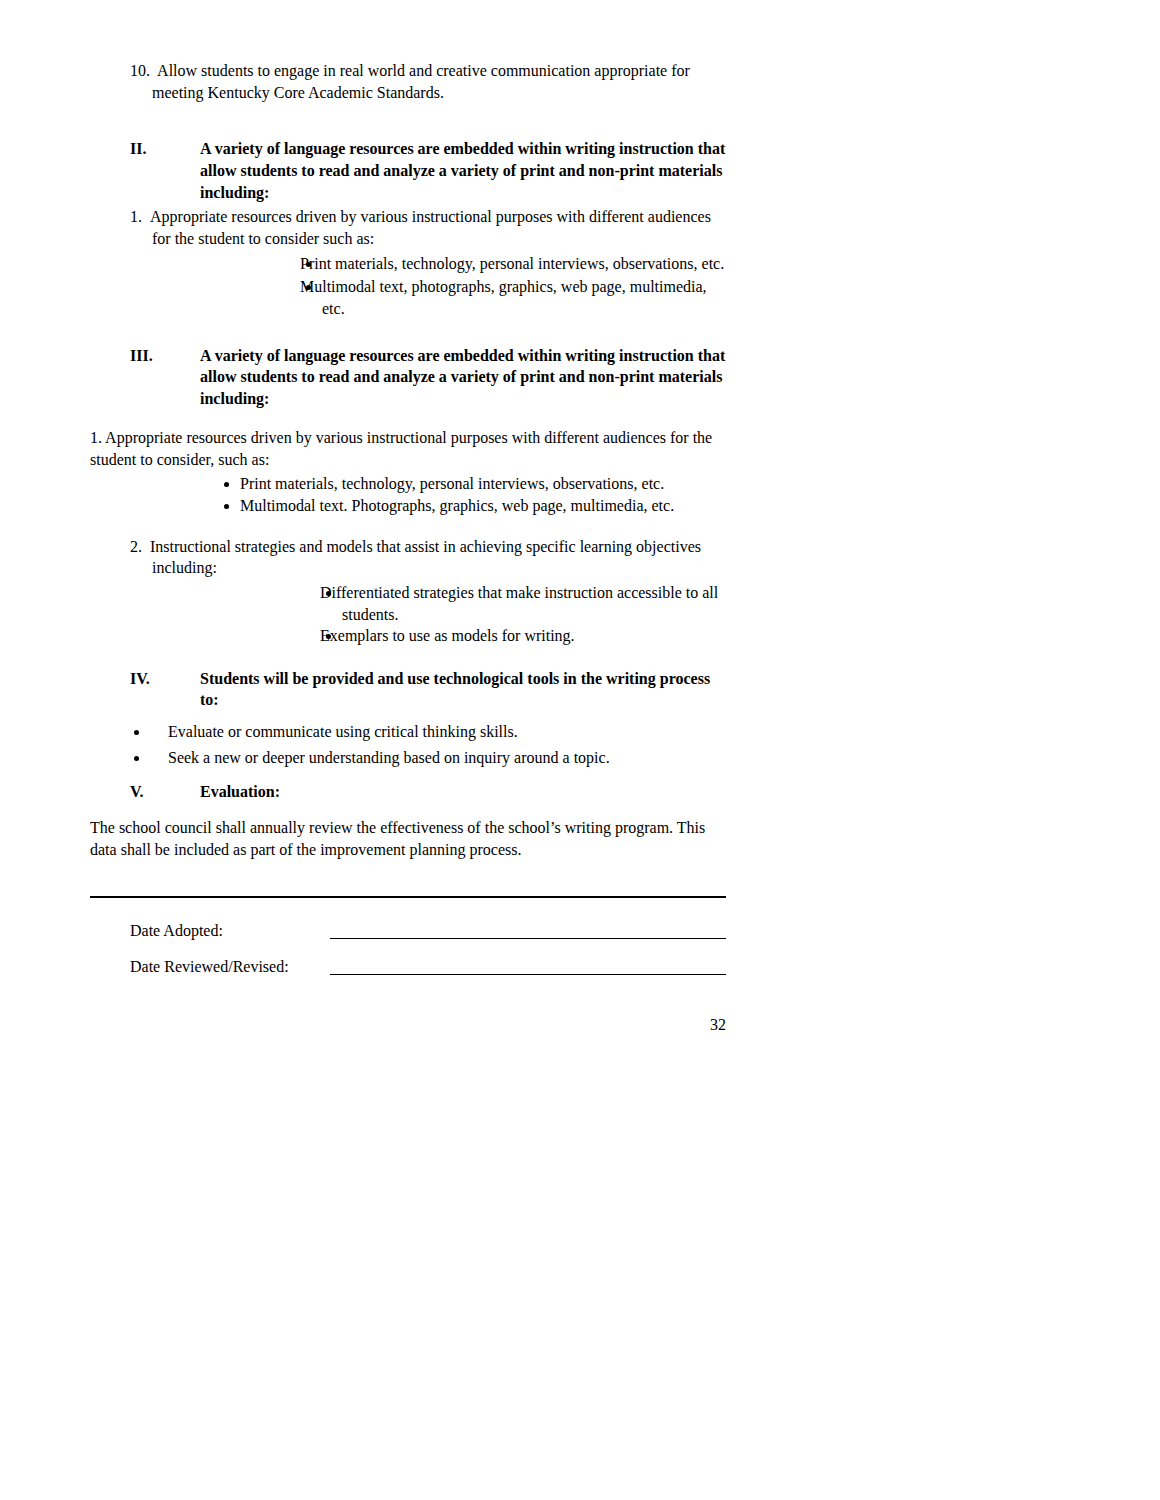10. Allow students to engage in real world and creative communication appropriate for meeting Kentucky Core Academic Standards.
II. A variety of language resources are embedded within writing instruction that allow students to read and analyze a variety of print and non-print materials including:
1. Appropriate resources driven by various instructional purposes with different audiences for the student to consider such as:
Print materials, technology, personal interviews, observations, etc.
Multimodal text, photographs, graphics, web page, multimedia, etc.
III. A variety of language resources are embedded within writing instruction that allow students to read and analyze a variety of print and non-print materials including:
1. Appropriate resources driven by various instructional purposes with different audiences for the student to consider, such as:
Print materials, technology, personal interviews, observations, etc.
Multimodal text. Photographs, graphics, web page, multimedia, etc.
2. Instructional strategies and models that assist in achieving specific learning objectives including:
Differentiated strategies that make instruction accessible to all students.
Exemplars to use as models for writing.
IV. Students will be provided and use technological tools in the writing process to:
Evaluate or communicate using critical thinking skills.
Seek a new or deeper understanding based on inquiry around a topic.
V. Evaluation:
The school council shall annually review the effectiveness of the school’s writing program. This data shall be included as part of the improvement planning process.
Date Adopted:
Date Reviewed/Revised:
32